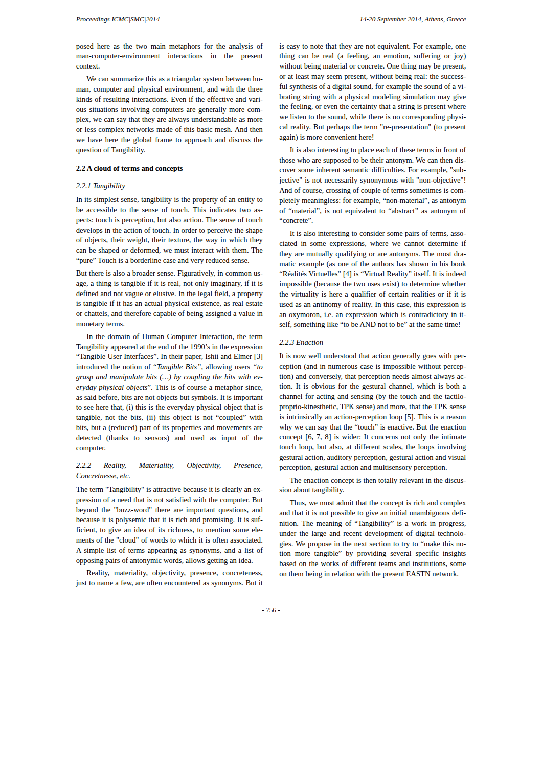Proceedings ICMC|SMC|2014 14-20 September 2014, Athens, Greece
posed here as the two main metaphors for the analysis of man-computer-environment interactions in the present context.
We can summarize this as a triangular system between human, computer and physical environment, and with the three kinds of resulting interactions. Even if the effective and various situations involving computers are generally more complex, we can say that they are always understandable as more or less complex networks made of this basic mesh. And then we have here the global frame to approach and discuss the question of Tangibility.
2.2 A cloud of terms and concepts
2.2.1 Tangibility
In its simplest sense, tangibility is the property of an entity to be accessible to the sense of touch. This indicates two aspects: touch is perception, but also action. The sense of touch develops in the action of touch. In order to perceive the shape of objects, their weight, their texture, the way in which they can be shaped or deformed, we must interact with them. The “pure” Touch is a borderline case and very reduced sense.
But there is also a broader sense. Figuratively, in common usage, a thing is tangible if it is real, not only imaginary, if it is defined and not vague or elusive. In the legal field, a property is tangible if it has an actual physical existence, as real estate or chattels, and therefore capable of being assigned a value in monetary terms.
In the domain of Human Computer Interaction, the term Tangibility appeared at the end of the 1990’s in the expression “Tangible User Interfaces”. In their paper, Ishii and Elmer [3] introduced the notion of “Tangible Bits”, allowing users “to grasp and manipulate bits (…) by coupling the bits with everyday physical objects”. This is of course a metaphor since, as said before, bits are not objects but symbols. It is important to see here that, (i) this is the everyday physical object that is tangible, not the bits, (ii) this object is not “coupled” with bits, but a (reduced) part of its properties and movements are detected (thanks to sensors) and used as input of the computer.
2.2.2 Reality, Materiality, Objectivity, Presence, Concretnesse, etc.
The term "Tangibility" is attractive because it is clearly an expression of a need that is not satisfied with the computer. But beyond the "buzz-word" there are important questions, and because it is polysemic that it is rich and promising. It is sufficient, to give an idea of its richness, to mention some elements of the "cloud" of words to which it is often associated. A simple list of terms appearing as synonyms, and a list of opposing pairs of antonymic words, allows getting an idea.
Reality, materiality, objectivity, presence, concreteness, just to name a few, are often encountered as synonyms. But it is easy to note that they are not equivalent. For example, one thing can be real (a feeling, an emotion, suffering or joy) without being material or concrete. One thing may be present, or at least may seem present, without being real: the successful synthesis of a digital sound, for example the sound of a vibrating string with a physical modeling simulation may give the feeling, or even the certainty that a string is present where we listen to the sound, while there is no corresponding physical reality. But perhaps the term "re-presentation" (to present again) is more convenient here!
It is also interesting to place each of these terms in front of those who are supposed to be their antonym. We can then discover some inherent semantic difficulties. For example, "subjective" is not necessarily synonymous with "non-objective"! And of course, crossing of couple of terms sometimes is completely meaningless: for example, “non-material”, as antonym of “material”, is not equivalent to “abstract” as antonym of “concrete”.
It is also interesting to consider some pairs of terms, associated in some expressions, where we cannot determine if they are mutually qualifying or are antonyms. The most dramatic example (as one of the authors has shown in his book “Réalités Virtuelles” [4] is “Virtual Reality” itself. It is indeed impossible (because the two uses exist) to determine whether the virtuality is here a qualifier of certain realities or if it is used as an antinomy of reality. In this case, this expression is an oxymoron, i.e. an expression which is contradictory in itself, something like “to be AND not to be” at the same time!
2.2.3 Enaction
It is now well understood that action generally goes with perception (and in numerous case is impossible without perception) and conversely, that perception needs almost always action. It is obvious for the gestural channel, which is both a channel for acting and sensing (by the touch and the tactilo-proprio-kinesthetic, TPK sense) and more, that the TPK sense is intrinsically an action-perception loop [5]. This is a reason why we can say that the “touch” is enactive. But the enaction concept [6, 7, 8] is wider: It concerns not only the intimate touch loop, but also, at different scales, the loops involving gestural action, auditory perception, gestural action and visual perception, gestural action and multisensory perception.
The enaction concept is then totally relevant in the discussion about tangibility.
Thus, we must admit that the concept is rich and complex and that it is not possible to give an initial unambiguous definition. The meaning of “Tangibility” is a work in progress, under the large and recent development of digital technologies. We propose in the next section to try to “make this notion more tangible” by providing several specific insights based on the works of different teams and institutions, some on them being in relation with the present EASTN network.
- 756 -